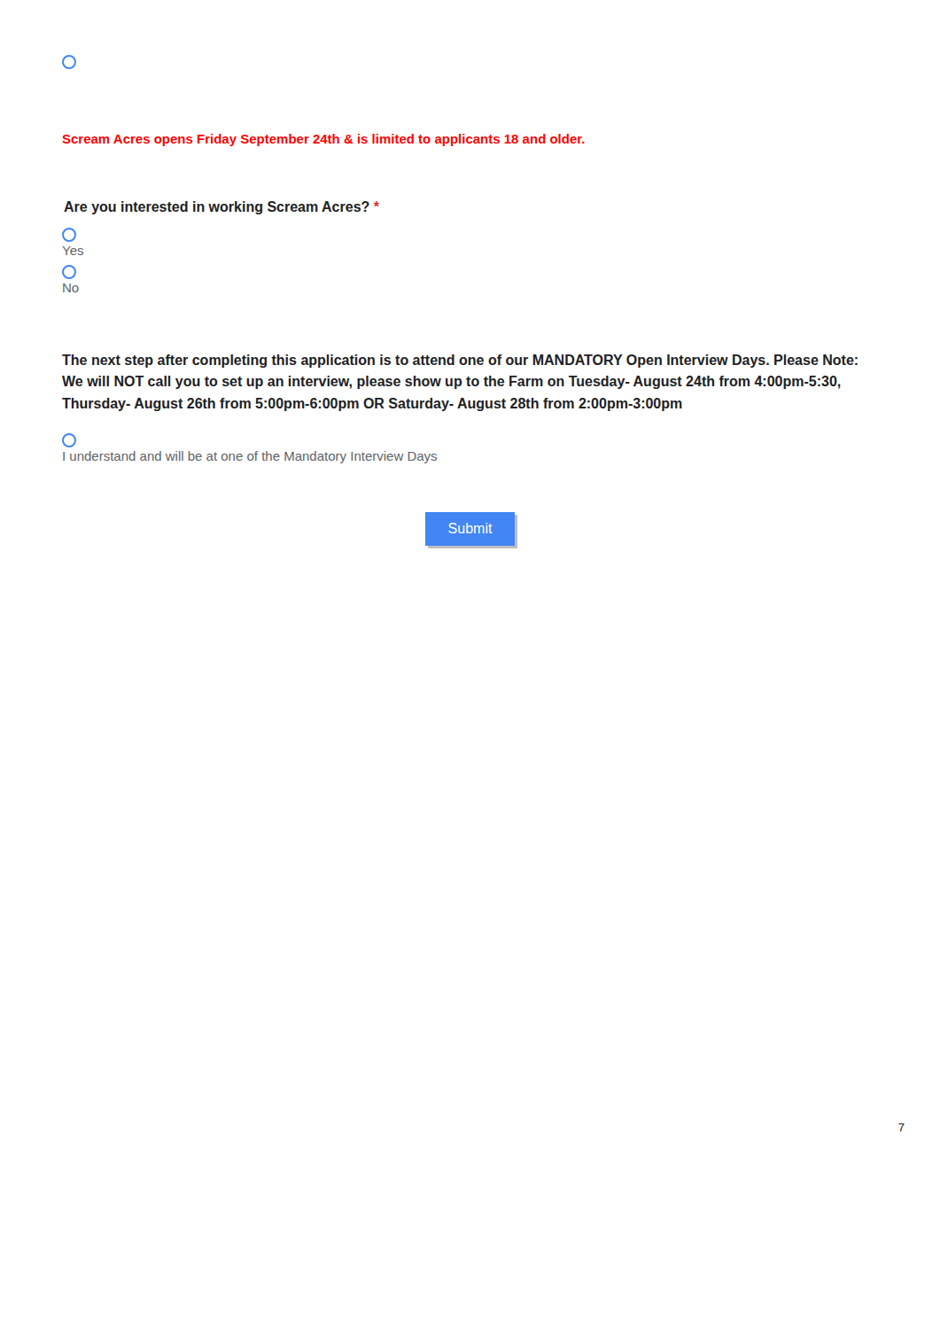Scream Acres opens Friday September 24th & is limited to applicants 18 and older.
Are you interested in working Scream Acres? *
Yes
No
The next step after completing this application is to attend one of our MANDATORY Open Interview Days. Please Note: We will NOT call you to set up an interview, please show up to the Farm on Tuesday- August 24th from 4:00pm-5:30, Thursday- August 26th from 5:00pm-6:00pm OR Saturday- August 28th from 2:00pm-3:00pm
I understand and will be at one of the Mandatory Interview Days
Submit
7